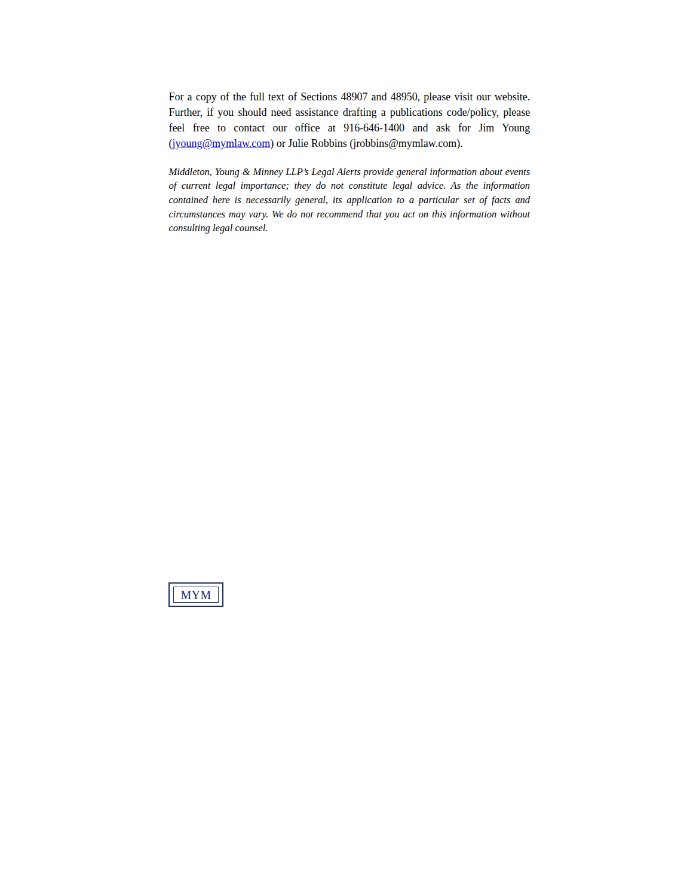For a copy of the full text of Sections 48907 and 48950, please visit our website. Further, if you should need assistance drafting a publications code/policy, please feel free to contact our office at 916-646-1400 and ask for Jim Young (jyoung@mymlaw.com) or Julie Robbins (jrobbins@mymlaw.com).
Middleton, Young & Minney LLP’s Legal Alerts provide general information about events of current legal importance; they do not constitute legal advice. As the information contained here is necessarily general, its application to a particular set of facts and circumstances may vary. We do not recommend that you act on this information without consulting legal counsel.
MYM